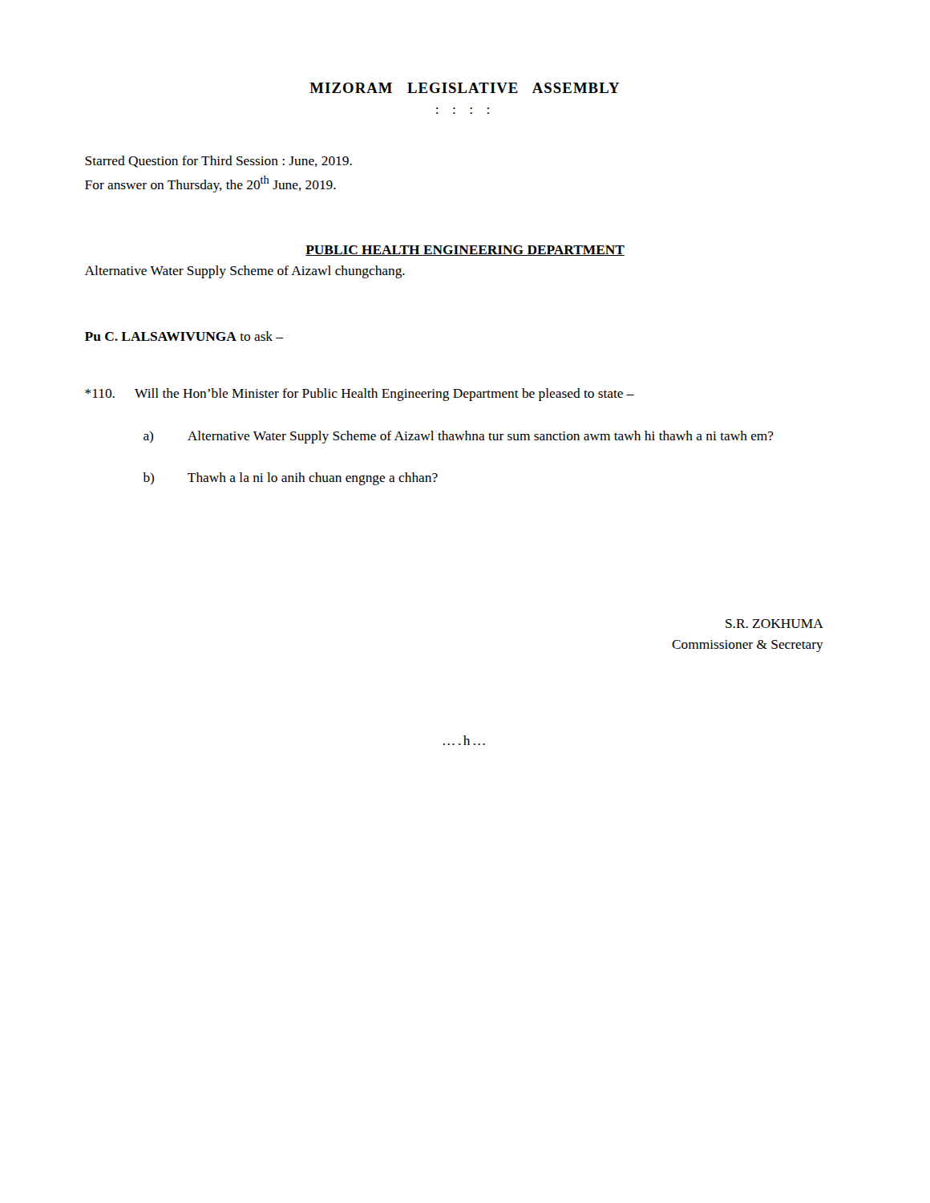MIZORAM LEGISLATIVE ASSEMBLY
: : : :
Starred Question for Third Session : June, 2019.
For answer on Thursday, the 20th June, 2019.
PUBLIC HEALTH ENGINEERING DEPARTMENT
Alternative Water Supply Scheme of Aizawl chungchang.
Pu C. LALSAWIVUNGA to ask –
*110.
Will the Hon’ble Minister for Public Health Engineering Department be pleased to state –
a)
Alternative Water Supply Scheme of Aizawl thawhna tur sum sanction awm tawh hi thawh a ni tawh em?
b)
Thawh a la ni lo anih chuan engnge a chhan?
S.R. ZOKHUMA
Commissioner & Secretary
….h…